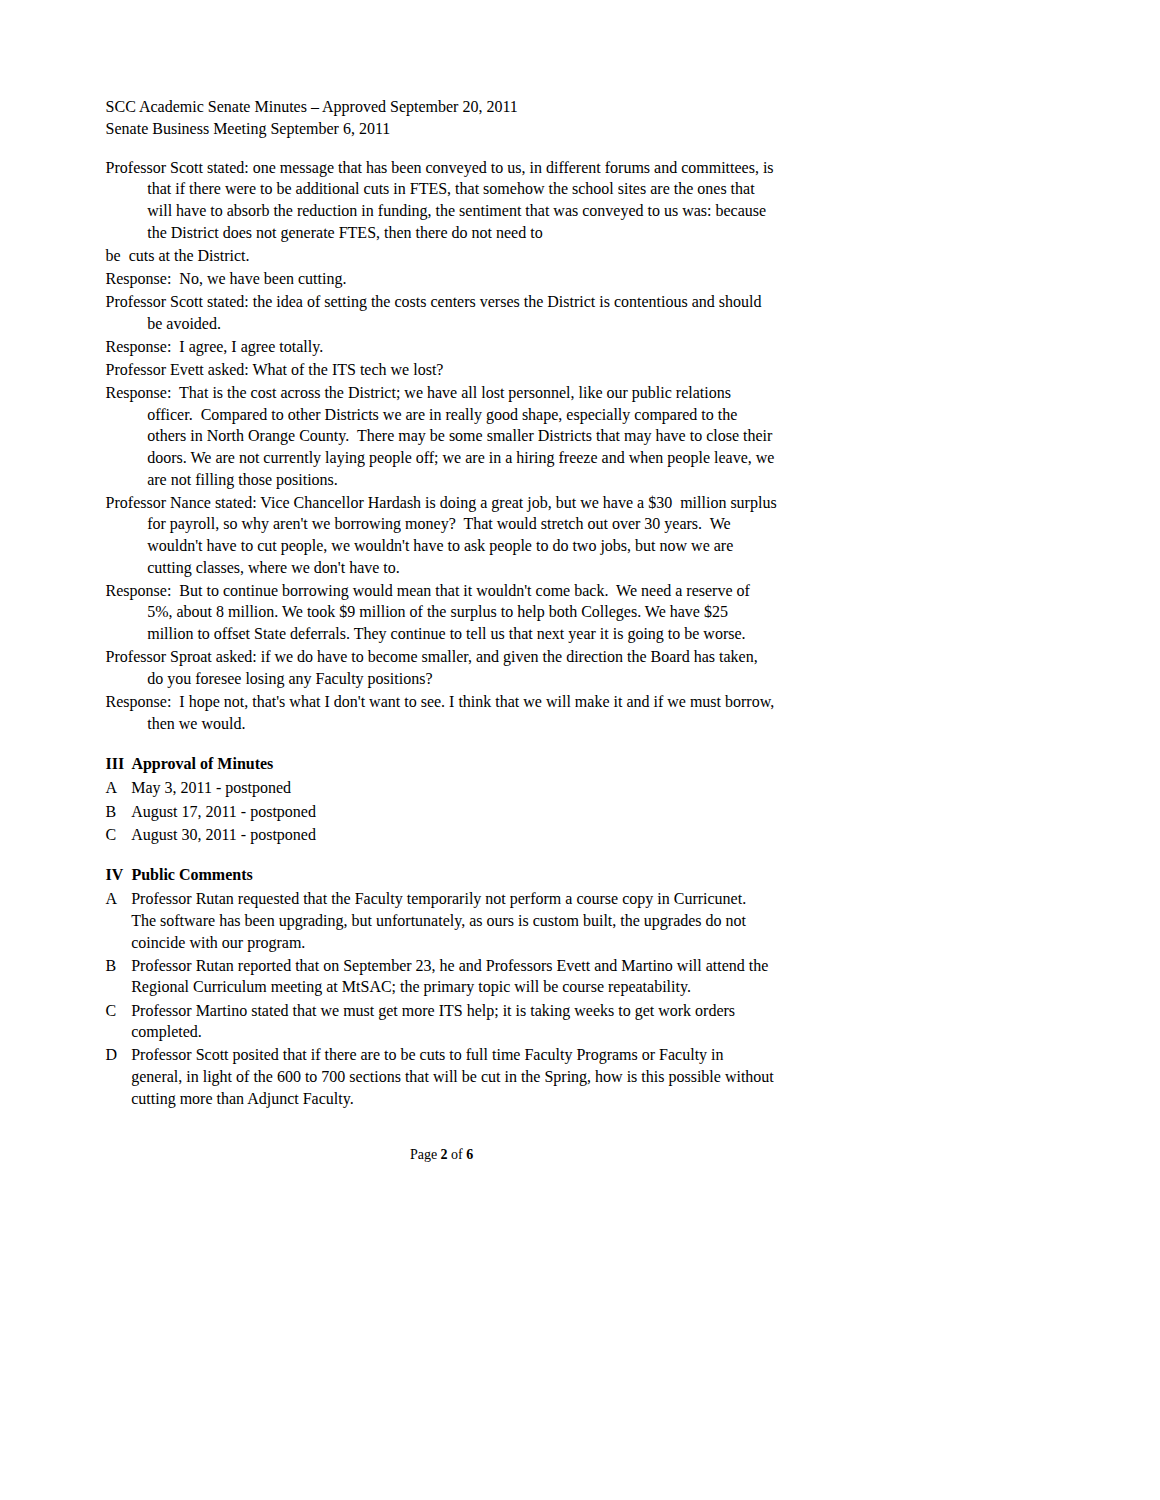SCC Academic Senate Minutes – Approved September 20, 2011
Senate Business Meeting September 6, 2011
Professor Scott stated: one message that has been conveyed to us, in different forums and committees, is that if there were to be additional cuts in FTES, that somehow the school sites are the ones that will have to absorb the reduction in funding, the sentiment that was conveyed to us was: because the District does not generate FTES, then there do not need to
be cuts at the District.
Response: No, we have been cutting.
Professor Scott stated: the idea of setting the costs centers verses the District is contentious and should be avoided.
Response: I agree, I agree totally.
Professor Evett asked: What of the ITS tech we lost?
Response: That is the cost across the District; we have all lost personnel, like our public relations officer. Compared to other Districts we are in really good shape, especially compared to the others in North Orange County. There may be some smaller Districts that may have to close their doors. We are not currently laying people off; we are in a hiring freeze and when people leave, we are not filling those positions.
Professor Nance stated: Vice Chancellor Hardash is doing a great job, but we have a $30 million surplus for payroll, so why aren't we borrowing money? That would stretch out over 30 years. We wouldn't have to cut people, we wouldn't have to ask people to do two jobs, but now we are cutting classes, where we don't have to.
Response: But to continue borrowing would mean that it wouldn't come back. We need a reserve of 5%, about 8 million. We took $9 million of the surplus to help both Colleges. We have $25 million to offset State deferrals. They continue to tell us that next year it is going to be worse.
Professor Sproat asked: if we do have to become smaller, and given the direction the Board has taken, do you foresee losing any Faculty positions?
Response: I hope not, that's what I don't want to see. I think that we will make it and if we must borrow, then we would.
III Approval of Minutes
AMay 3, 2011 - postponed
BAugust 17, 2011 - postponed
CAugust 30, 2011 - postponed
IV Public Comments
AProfessor Rutan requested that the Faculty temporarily not perform a course copy in Curricunet. The software has been upgrading, but unfortunately, as ours is custom built, the upgrades do not coincide with our program.
BProfessor Rutan reported that on September 23, he and Professors Evett and Martino will attend the Regional Curriculum meeting at MtSAC; the primary topic will be course repeatability.
CProfessor Martino stated that we must get more ITS help; it is taking weeks to get work orders completed.
DProfessor Scott posited that if there are to be cuts to full time Faculty Programs or Faculty in general, in light of the 600 to 700 sections that will be cut in the Spring, how is this possible without cutting more than Adjunct Faculty.
Page 2 of 6